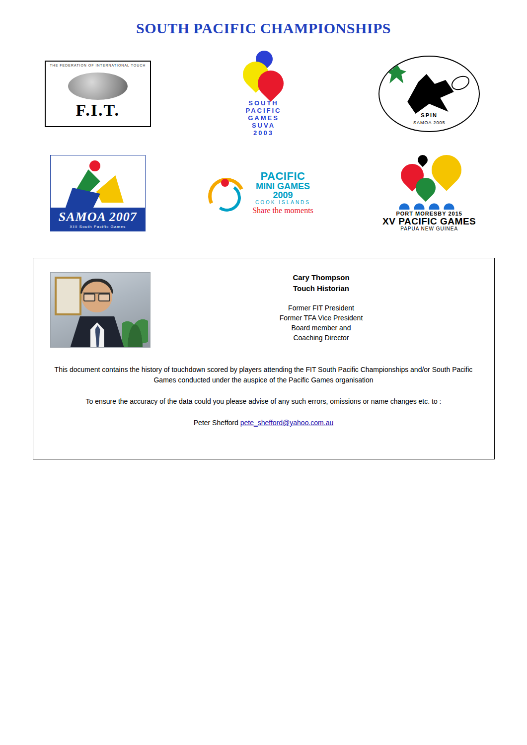SOUTH PACIFIC CHAMPIONSHIPS
THE FEDERATION OF INTERNATIONAL TOUCH
F.I.T.
SOUTH
PACIFIC
GAMES
SUVA
2003
SPIN
SAMOA 2005
SAMOA 2007
XIII South Pacific Games
PACIFIC
MINI GAMES 2009
COOK ISLANDS
Share the moments
PORT MORESBY 2015
XV PACIFIC GAMES
PAPUA NEW GUINEA
Cary Thompson
Touch Historian
Former FIT President
Former TFA Vice President
Board member and
Coaching Director
This document contains the history of touchdown scored by players attending the FIT South Pacific Championships and/or South Pacific Games conducted under the auspice of the Pacific Games organisation
To ensure the accuracy of the data could you please advise of any such errors, omissions or name changes etc. to :
Peter Shefford pete_shefford@yahoo.com.au